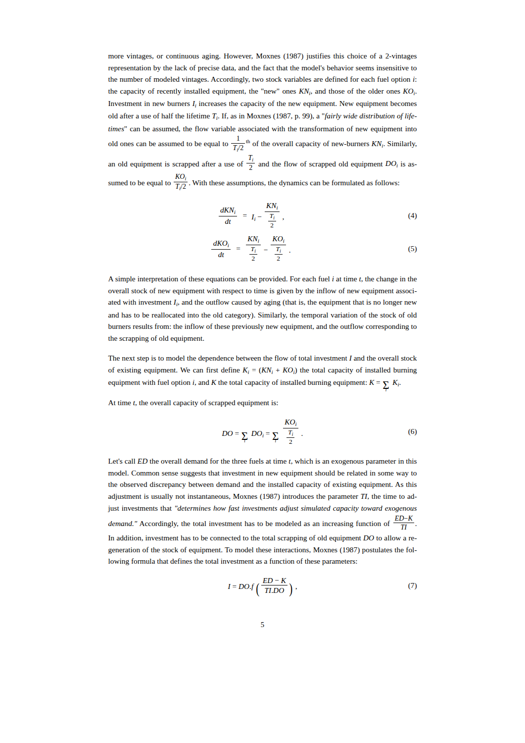more vintages, or continuous aging. However, Moxnes (1987) justifies this choice of a 2-vintages representation by the lack of precise data, and the fact that the model's behavior seems insensitive to the number of modeled vintages. Accordingly, two stock variables are defined for each fuel option i: the capacity of recently installed equipment, the "new" ones KNi, and those of the older ones KOi. Investment in new burners Ii increases the capacity of the new equipment. New equipment becomes old after a use of half the lifetime Ti. If, as in Moxnes (1987, p. 99), a "fairly wide distribution of lifetimes" can be assumed, the flow variable associated with the transformation of new equipment into old ones can be assumed to be equal to 1 Ti/2 th of the overall capacity of new-burners KNi. Similarly, an old equipment is scrapped after a use of Ti 2 and the flow of scrapped old equipment DOi is assumed to be equal to KOi Ti/2. With these assumptions, the dynamics can be formulated as follows:
dKNi dt
=
Ii − KNi Ti 2 ,
(4)
dKOi dt
=
KNi Ti 2 − KOi Ti 2 .
(5)
A simple interpretation of these equations can be provided. For each fuel i at time t, the change in the overall stock of new equipment with respect to time is given by the inflow of new equipment associated with investment Ii, and the outflow caused by aging (that is, the equipment that is no longer new and has to be reallocated into the old category). Similarly, the temporal variation of the stock of old burners results from: the inflow of these previously new equipment, and the outflow corresponding to the scrapping of old equipment.
The next step is to model the dependence between the flow of total investment I and the overall stock of existing equipment. We can first define Ki = (KNi + KOi) the total capacity of installed burning equipment with fuel option i, and K the total capacity of installed burning equipment: K = Σi Ki.
At time t, the overall capacity of scrapped equipment is:
DO = Σi DOi = Σi KOi Ti 2 .
(6)
Let's call ED the overall demand for the three fuels at time t, which is an exogenous parameter in this model. Common sense suggests that investment in new equipment should be related in some way to the observed discrepancy between demand and the installed capacity of existing equipment. As this adjustment is usually not instantaneous, Moxnes (1987) introduces the parameter TI, the time to adjust investments that "determines how fast investments adjust simulated capacity toward exogenous demand." Accordingly, the total investment has to be modeled as an increasing function of ED−K TI. In addition, investment has to be connected to the total scrapping of old equipment DO to allow a regeneration of the stock of equipment. To model these interactions, Moxnes (1987) postulates the following formula that defines the total investment as a function of these parameters:
I = DO.f (ED − K TI.DO) ,
(7)
5